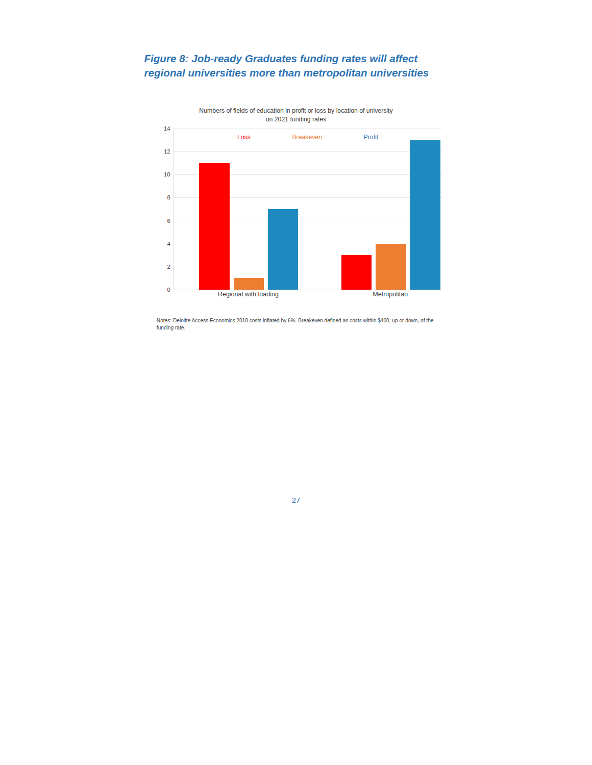Figure 8: Job-ready Graduates funding rates will affect regional universities more than metropolitan universities
Numbers of fields of education in profit or loss by location of university
on 2021 funding rates
14
12
10
8
6
4
2
0
Loss Breakeven Profit
Regional with loading
Metropolitan
Notes: Deloitte Access Economics 2018 costs inflated by 6%. Breakeven defined as costs within $400, up or down, of the funding rate.
27